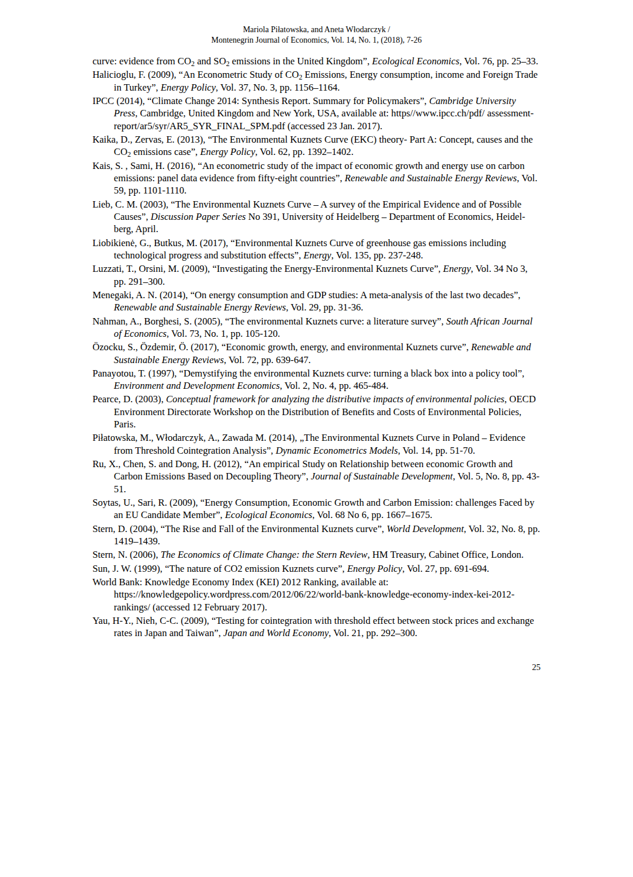Mariola Piłatowska, and Aneta Włodarczyk / Montenegrin Journal of Economics, Vol. 14, No. 1, (2018), 7-26
curve: evidence from CO2 and SO2 emissions in the United Kingdom”, Ecological Economics, Vol. 76, pp. 25–33.
Halicioglu, F. (2009), “An Econometric Study of CO2 Emissions, Energy consumption, income and Foreign Trade in Turkey”, Energy Policy, Vol. 37, No. 3, pp. 1156–1164.
IPCC (2014), “Climate Change 2014: Synthesis Report. Summary for Policymakers”, Cambridge University Press, Cambridge, United Kingdom and New York, USA, available at: https//www.ipcc.ch/pdf/ assessment-report/ar5/syr/AR5_SYR_FINAL_SPM.pdf (accessed 23 Jan. 2017).
Kaika, D., Zervas, E. (2013), “The Environmental Kuznets Curve (EKC) theory- Part A: Concept, causes and the CO2 emissions case”, Energy Policy, Vol. 62, pp. 1392–1402.
Kais, S. , Sami, H. (2016), “An econometric study of the impact of economic growth and energy use on carbon emissions: panel data evidence from fifty-eight countries”, Renewable and Sustainable Energy Reviews, Vol. 59, pp. 1101-1110.
Lieb, C. M. (2003), “The Environmental Kuznets Curve – A survey of the Empirical Evidence and of Possible Causes”, Discussion Paper Series No 391, University of Heidelberg – Department of Economics, Heidel-berg, April.
Liobikienė, G., Butkus, M. (2017), “Environmental Kuznets Curve of greenhouse gas emissions including technological progress and substitution effects”, Energy, Vol. 135, pp. 237-248.
Luzzati, T., Orsini, M. (2009), “Investigating the Energy-Environmental Kuznets Curve”, Energy, Vol. 34 No 3, pp. 291–300.
Menegaki, A. N. (2014), “On energy consumption and GDP studies: A meta-analysis of the last two decades”, Renewable and Sustainable Energy Reviews, Vol. 29, pp. 31-36.
Nahman, A., Borghesi, S. (2005), “The environmental Kuznets curve: a literature survey”, South African Journal of Economics, Vol. 73, No. 1, pp. 105-120.
Özocku, S., Özdemir, Ö. (2017), “Economic growth, energy, and environmental Kuznets curve”, Renewable and Sustainable Energy Reviews, Vol. 72, pp. 639-647.
Panayotou, T. (1997), “Demystifying the environmental Kuznets curve: turning a black box into a policy tool”, Environment and Development Economics, Vol. 2, No. 4, pp. 465-484.
Pearce, D. (2003), Conceptual framework for analyzing the distributive impacts of environmental policies, OECD Environment Directorate Workshop on the Distribution of Benefits and Costs of Environmental Policies, Paris.
Piłatowska, M., Włodarczyk, A., Zawada M. (2014), „The Environmental Kuznets Curve in Poland – Evidence from Threshold Cointegration Analysis”, Dynamic Econometrics Models, Vol. 14, pp. 51-70.
Ru, X., Chen, S. and Dong, H. (2012), “An empirical Study on Relationship between economic Growth and Carbon Emissions Based on Decoupling Theory”, Journal of Sustainable Development, Vol. 5, No. 8, pp. 43-51.
Soytas, U., Sari, R. (2009), “Energy Consumption, Economic Growth and Carbon Emission: challenges Faced by an EU Candidate Member”, Ecological Economics, Vol. 68 No 6, pp. 1667–1675.
Stern, D. (2004), “The Rise and Fall of the Environmental Kuznets curve”, World Development, Vol. 32, No. 8, pp. 1419–1439.
Stern, N. (2006), The Economics of Climate Change: the Stern Review, HM Treasury, Cabinet Office, London.
Sun, J. W. (1999), “The nature of CO2 emission Kuznets curve”, Energy Policy, Vol. 27, pp. 691-694.
World Bank: Knowledge Economy Index (KEI) 2012 Ranking, available at: https://knowledgepolicy.wordpress.com/2012/06/22/world-bank-knowledge-economy-index-kei-2012-rankings/ (accessed 12 February 2017).
Yau, H-Y., Nieh, C-C. (2009), “Testing for cointegration with threshold effect between stock prices and exchange rates in Japan and Taiwan”, Japan and World Economy, Vol. 21, pp. 292–300.
25